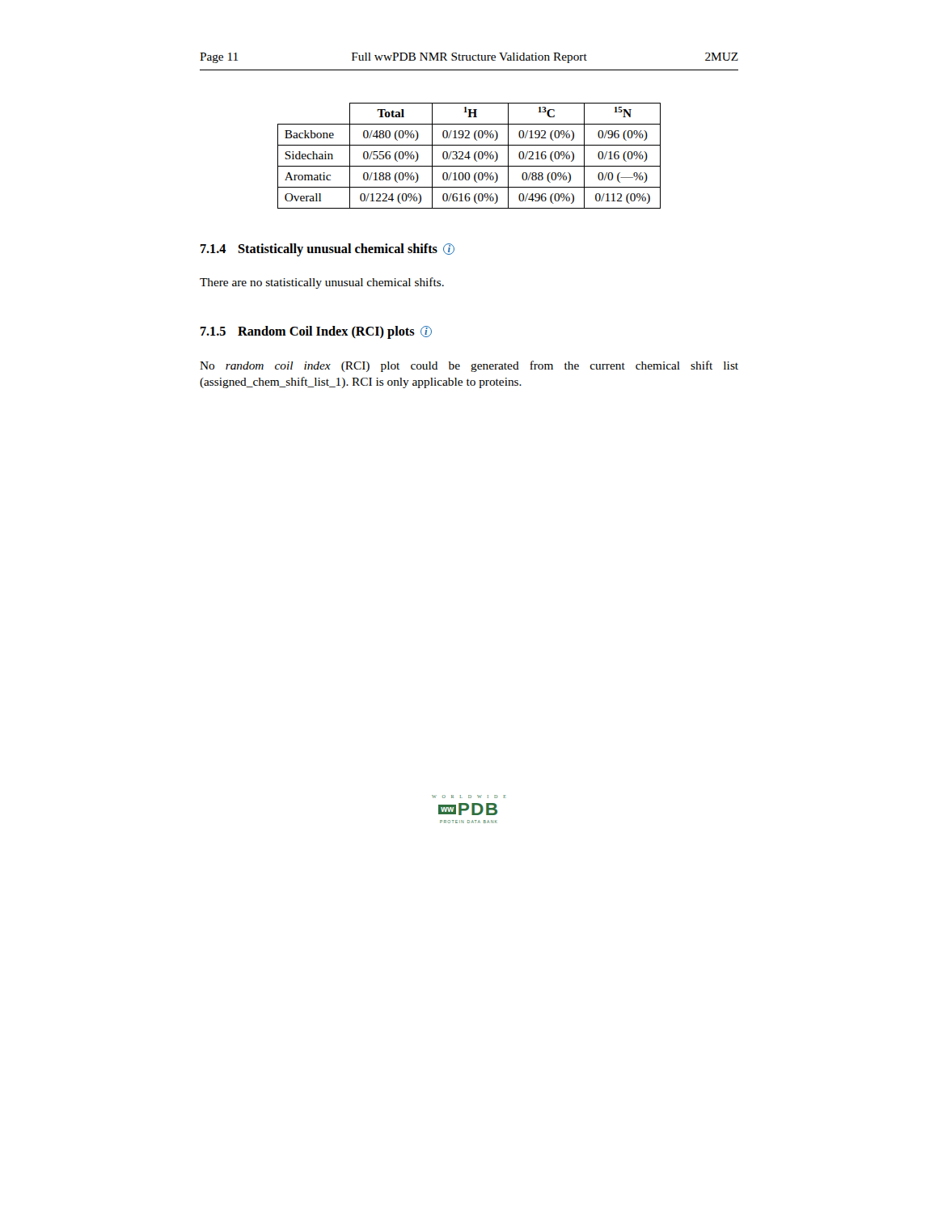Page 11
Full wwPDB NMR Structure Validation Report
2MUZ
| | Total | 1 H | 13 C | 15 N |
| --- | --- | --- | --- | --- |
| Backbone | 0/480 (0%) | 0/192 (0%) | 0/192 (0%) | 0/96 (0%) |
| Sidechain | 0/556 (0%) | 0/324 (0%) | 0/216 (0%) | 0/16 (0%) |
| Aromatic | 0/188 (0%) | 0/100 (0%) | 0/88 (0%) | 0/0 (—%) |
| Overall | 0/1224 (0%) | 0/616 (0%) | 0/496 (0%) | 0/112 (0%) |
7.1.4 Statistically unusual chemical shifts i
There are no statistically unusual chemical shifts.
7.1.5 Random Coil Index (RCI) plots i
No random coil index (RCI) plot could be generated from the current chemical shift list (assigned_chem_shift_list_1). RCI is only applicable to proteins.
W O R L D W I D E
ww PDB
PROTEIN DATA BANK